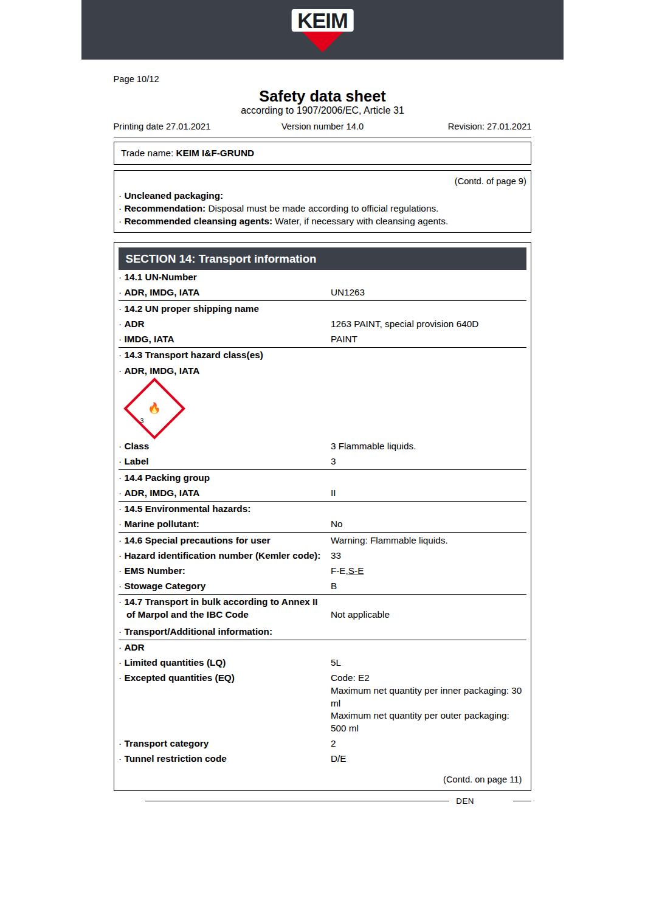KEIM
Page 10/12
Safety data sheet
according to 1907/2006/EC, Article 31
Printing date 27.01.2021
Version number 14.0
Revision: 27.01.2021
Trade name: KEIM I&F-GRUND
(Contd. of page 9)
· Uncleaned packaging:
· Recommendation: Disposal must be made according to official regulations.
· Recommended cleansing agents: Water, if necessary with cleansing agents.
SECTION 14: Transport information
| · 14.1 UN-Number | |
| · ADR, IMDG, IATA | UN1263 |
| · 14.2 UN proper shipping name | |
| · ADR | 1263 PAINT, special provision 640D |
| · IMDG, IATA | PAINT |
| · 14.3 Transport hazard class(es) | |
| · ADR, IMDG, IATA | |
| 🔥 3 | |
| · Class | 3 Flammable liquids. |
| · Label | 3 |
| · 14.4 Packing group | |
| · ADR, IMDG, IATA | II |
| · 14.5 Environmental hazards: | |
| · Marine pollutant: | No |
| · 14.6 Special precautions for user | Warning: Flammable liquids. |
| · Hazard identification number (Kemler code): | 33 |
| · EMS Number: | F-E, S-E |
| · Stowage Category | B |
| · 14.7 Transport in bulk according to Annex II of Marpol and the IBC Code | Not applicable |
| · Transport/Additional information: | |
| · ADR | |
| · Limited quantities (LQ) | 5L |
| · Excepted quantities (EQ) | Code: E2 Maximum net quantity per inner packaging: 30 ml Maximum net quantity per outer packaging: 500 ml |
| · Transport category | 2 |
| · Tunnel restriction code | D/E |
(Contd. on page 11)
DEN